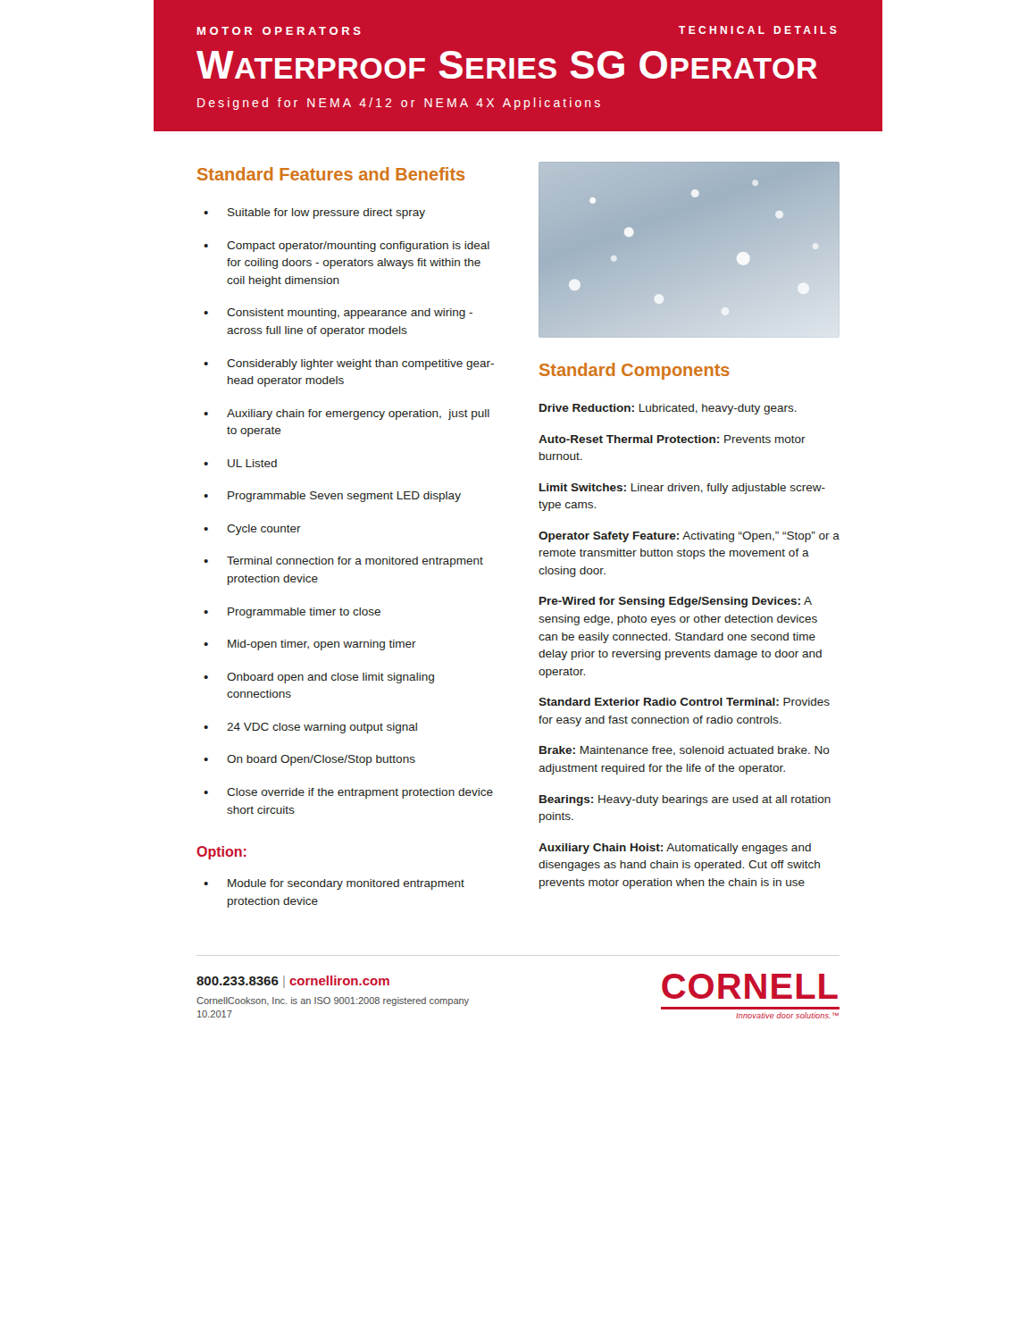Technical Details
Motor Operators
WATERPROOF SERIES SG OPERATOR
Designed for NEMA 4/12 or NEMA 4X Applications
Standard Features and Benefits
Suitable for low pressure direct spray
Compact operator/mounting configuration is ideal for coiling doors - operators always fit within the coil height dimension
Consistent mounting, appearance and wiring - across full line of operator models
Considerably lighter weight than competitive gear-head operator models
Auxiliary chain for emergency operation, just pull to operate
UL Listed
Programmable Seven segment LED display
Cycle counter
Terminal connection for a monitored entrapment protection device
Programmable timer to close
Mid-open timer, open warning timer
Onboard open and close limit signaling connections
24 VDC close warning output signal
On board Open/Close/Stop buttons
Close override if the entrapment protection device short circuits
Option:
Module for secondary monitored entrapment protection device
Standard Components
Drive Reduction: Lubricated, heavy-duty gears.
Auto-Reset Thermal Protection: Prevents motor burnout.
Limit Switches: Linear driven, fully adjustable screw-type cams.
Operator Safety Feature: Activating “Open,” “Stop” or a remote transmitter button stops the movement of a closing door.
Pre-Wired for Sensing Edge/Sensing Devices: A sensing edge, photo eyes or other detection devices can be easily connected. Standard one second time delay prior to reversing prevents damage to door and operator.
Standard Exterior Radio Control Terminal: Provides for easy and fast connection of radio controls.
Brake: Maintenance free, solenoid actuated brake. No adjustment required for the life of the operator.
Bearings: Heavy-duty bearings are used at all rotation points.
Auxiliary Chain Hoist: Automatically engages and disengages as hand chain is operated. Cut off switch prevents motor operation when the chain is in use
800.233.8366 | cornelliron.com
CornellCookson, Inc. is an ISO 9001:2008 registered company
10.2017
CORNELL
Innovative door solutions.™